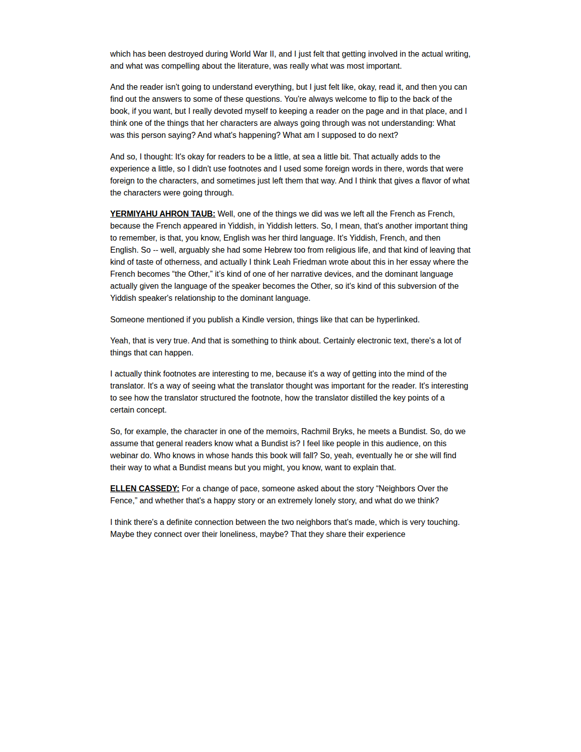which has been destroyed during World War II, and I just felt that getting involved in the actual writing, and what was compelling about the literature, was really what was most important.
And the reader isn't going to understand everything, but I just felt like, okay, read it, and then you can find out the answers to some of these questions. You're always welcome to flip to the back of the book, if you want, but I really devoted myself to keeping a reader on the page and in that place, and I think one of the things that her characters are always going through was not understanding: What was this person saying? And what's happening? What am I supposed to do next?
And so, I thought: It's okay for readers to be a little, at sea a little bit. That actually adds to the experience a little, so I didn't use footnotes and I used some foreign words in there, words that were foreign to the characters, and sometimes just left them that way. And I think that gives a flavor of what the characters were going through.
YERMIYAHU AHRON TAUB: Well, one of the things we did was we left all the French as French, because the French appeared in Yiddish, in Yiddish letters. So, I mean, that's another important thing to remember, is that, you know, English was her third language. It's Yiddish, French, and then English. So -- well, arguably she had some Hebrew too from religious life, and that kind of leaving that kind of taste of otherness, and actually I think Leah Friedman wrote about this in her essay where the French becomes “the Other,” it’s kind of one of her narrative devices, and the dominant language actually given the language of the speaker becomes the Other, so it's kind of this subversion of the Yiddish speaker's relationship to the dominant language.
Someone mentioned if you publish a Kindle version, things like that can be hyperlinked.
Yeah, that is very true. And that is something to think about. Certainly electronic text, there's a lot of things that can happen.
I actually think footnotes are interesting to me, because it's a way of getting into the mind of the translator. It's a way of seeing what the translator thought was important for the reader. It's interesting to see how the translator structured the footnote, how the translator distilled the key points of a certain concept.
So, for example, the character in one of the memoirs, Rachmil Bryks, he meets a Bundist. So, do we assume that general readers know what a Bundist is? I feel like people in this audience, on this webinar do. Who knows in whose hands this book will fall? So, yeah, eventually he or she will find their way to what a Bundist means but you might, you know, want to explain that.
ELLEN CASSEDY: For a change of pace, someone asked about the story “Neighbors Over the Fence,” and whether that's a happy story or an extremely lonely story, and what do we think?
I think there's a definite connection between the two neighbors that's made, which is very touching. Maybe they connect over their loneliness, maybe? That they share their experience